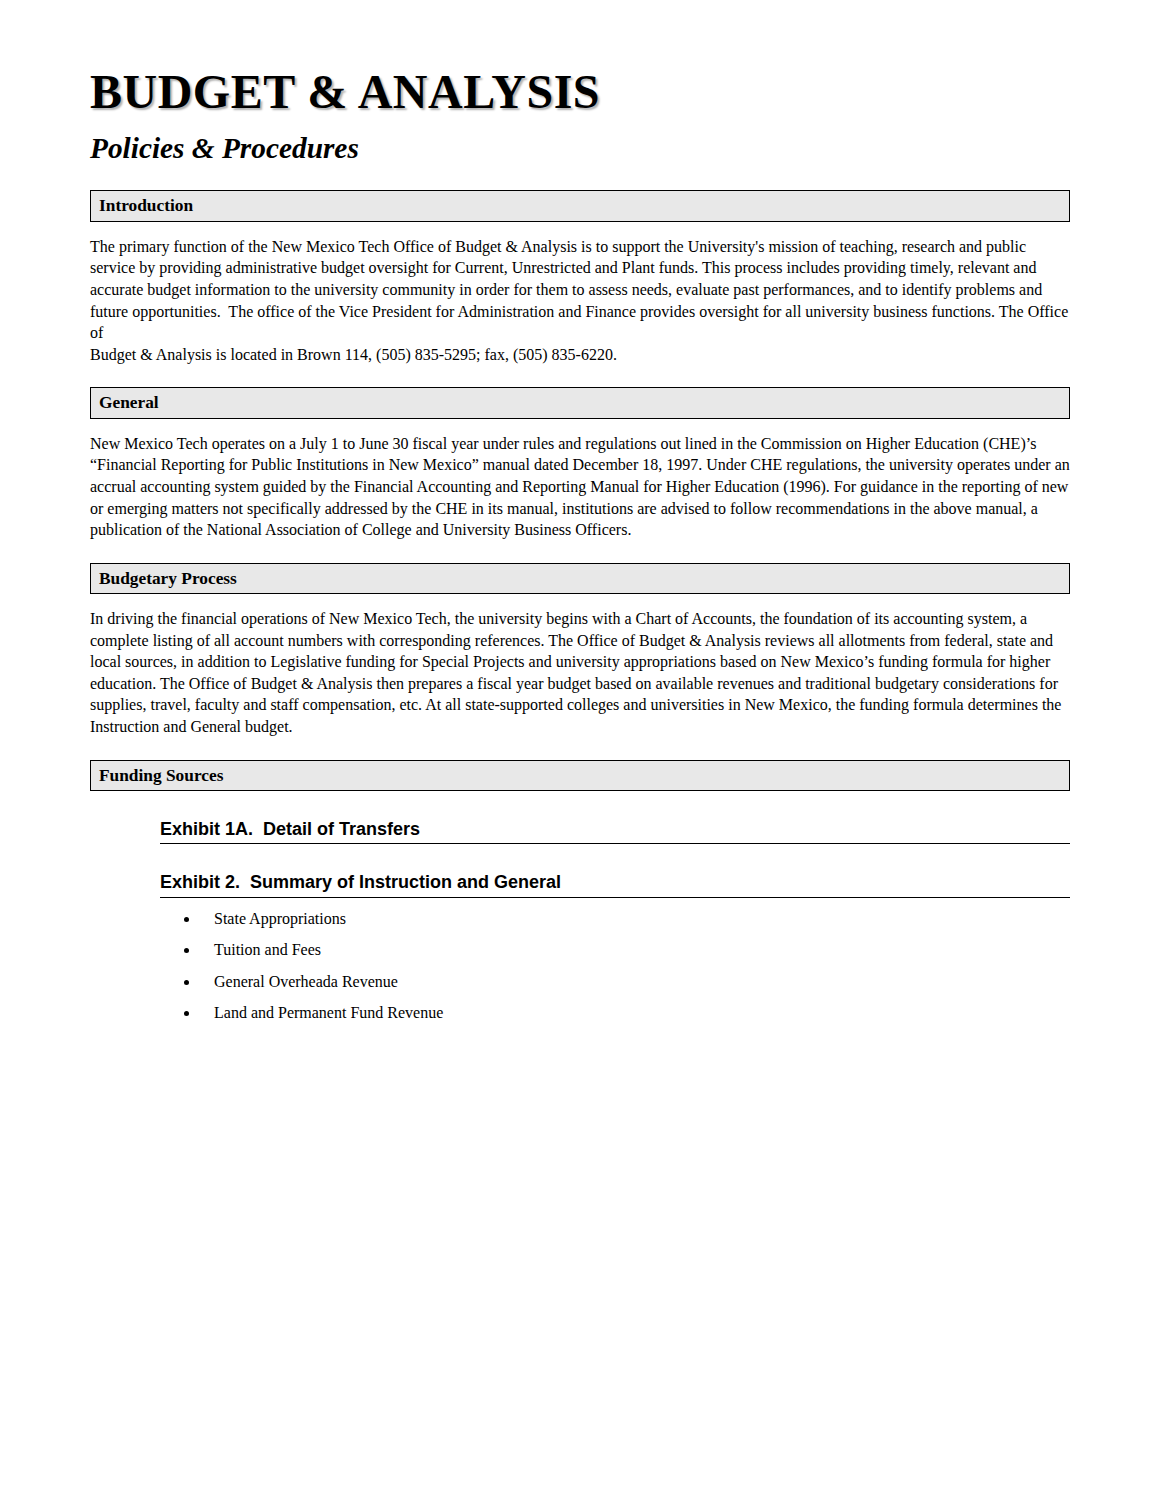BUDGET & ANALYSIS
Policies & Procedures
Introduction
The primary function of the New Mexico Tech Office of Budget & Analysis is to support the University's mission of teaching, research and public service by providing administrative budget oversight for Current, Unrestricted and Plant funds. This process includes providing timely, relevant and accurate budget information to the university community in order for them to assess needs, evaluate past performances, and to identify problems and future opportunities. The office of the Vice President for Administration and Finance provides oversight for all university business functions. The Office of
Budget & Analysis is located in Brown 114, (505) 835-5295; fax, (505) 835-6220.
General
New Mexico Tech operates on a July 1 to June 30 fiscal year under rules and regulations out lined in the Commission on Higher Education (CHE)’s “Financial Reporting for Public Institutions in New Mexico” manual dated December 18, 1997. Under CHE regulations, the university operates under an accrual accounting system guided by the Financial Accounting and Reporting Manual for Higher Education (1996). For guidance in the reporting of new or emerging matters not specifically addressed by the CHE in its manual, institutions are advised to follow recommendations in the above manual, a publication of the National Association of College and University Business Officers.
Budgetary Process
In driving the financial operations of New Mexico Tech, the university begins with a Chart of Accounts, the foundation of its accounting system, a complete listing of all account numbers with corresponding references. The Office of Budget & Analysis reviews all allotments from federal, state and local sources, in addition to Legislative funding for Special Projects and university appropriations based on New Mexico’s funding formula for higher education. The Office of Budget & Analysis then prepares a fiscal year budget based on available revenues and traditional budgetary considerations for supplies, travel, faculty and staff compensation, etc. At all state-supported colleges and universities in New Mexico, the funding formula determines the Instruction and General budget.
Funding Sources
Exhibit 1A. Detail of Transfers
Exhibit 2. Summary of Instruction and General
State Appropriations
Tuition and Fees
General Overheada Revenue
Land and Permanent Fund Revenue